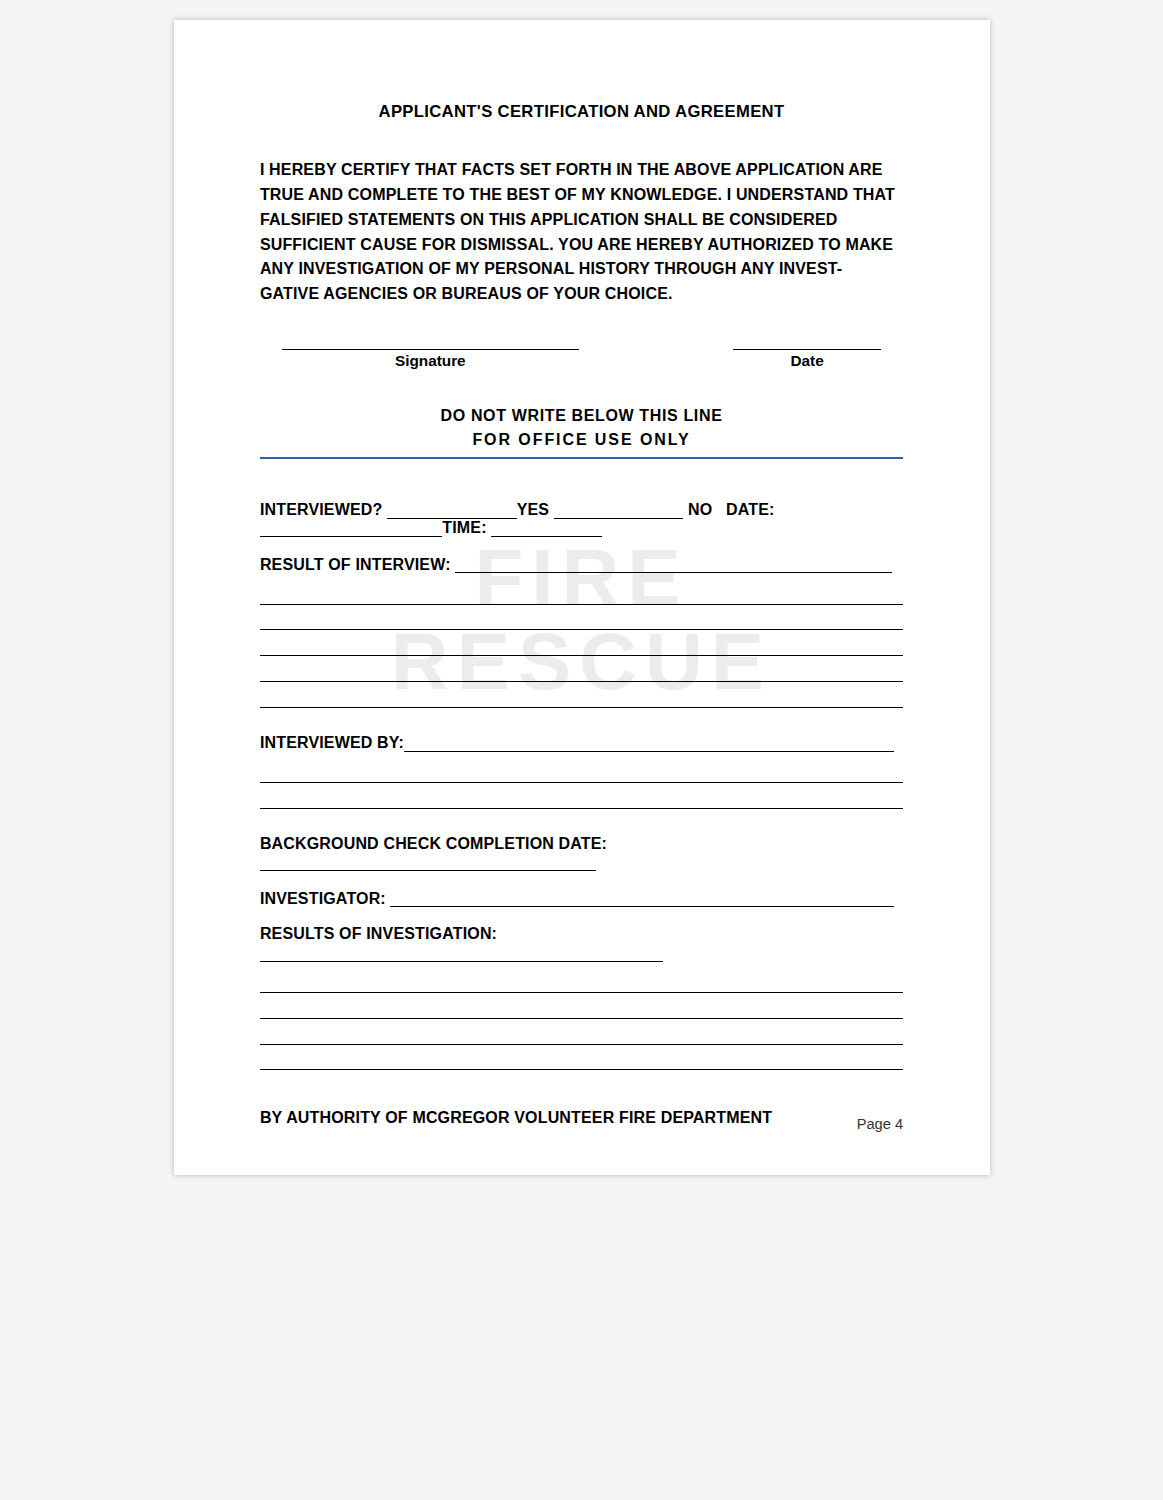FIRE
RESCUE
APPLICANT'S CERTIFICATION AND AGREEMENT
I HEREBY CERTIFY THAT FACTS SET FORTH IN THE ABOVE APPLICATION ARE TRUE AND COMPLETE TO THE BEST OF MY KNOWLEDGE. I UNDERSTAND THAT FALSIFIED STATEMENTS ON THIS APPLICATION SHALL BE CONSIDERED SUFFICIENT CAUSE FOR DISMISSAL. YOU ARE HEREBY AUTHORIZED TO MAKE ANY INVESTIGATION OF MY PERSONAL HISTORY THROUGH ANY INVEST- GATIVE AGENCIES OR BUREAUS OF YOUR CHOICE.
Signature Date
DO NOT WRITE BELOW THIS LINE
FOR OFFICE USE ONLY
INTERVIEWED? YES NO DATE: TIME:
RESULT OF INTERVIEW:
INTERVIEWED BY:
BACKGROUND CHECK COMPLETION DATE:
INVESTIGATOR:
RESULTS OF INVESTIGATION:
BY AUTHORITY OF MCGREGOR VOLUNTEER FIRE DEPARTMENT
Page 4